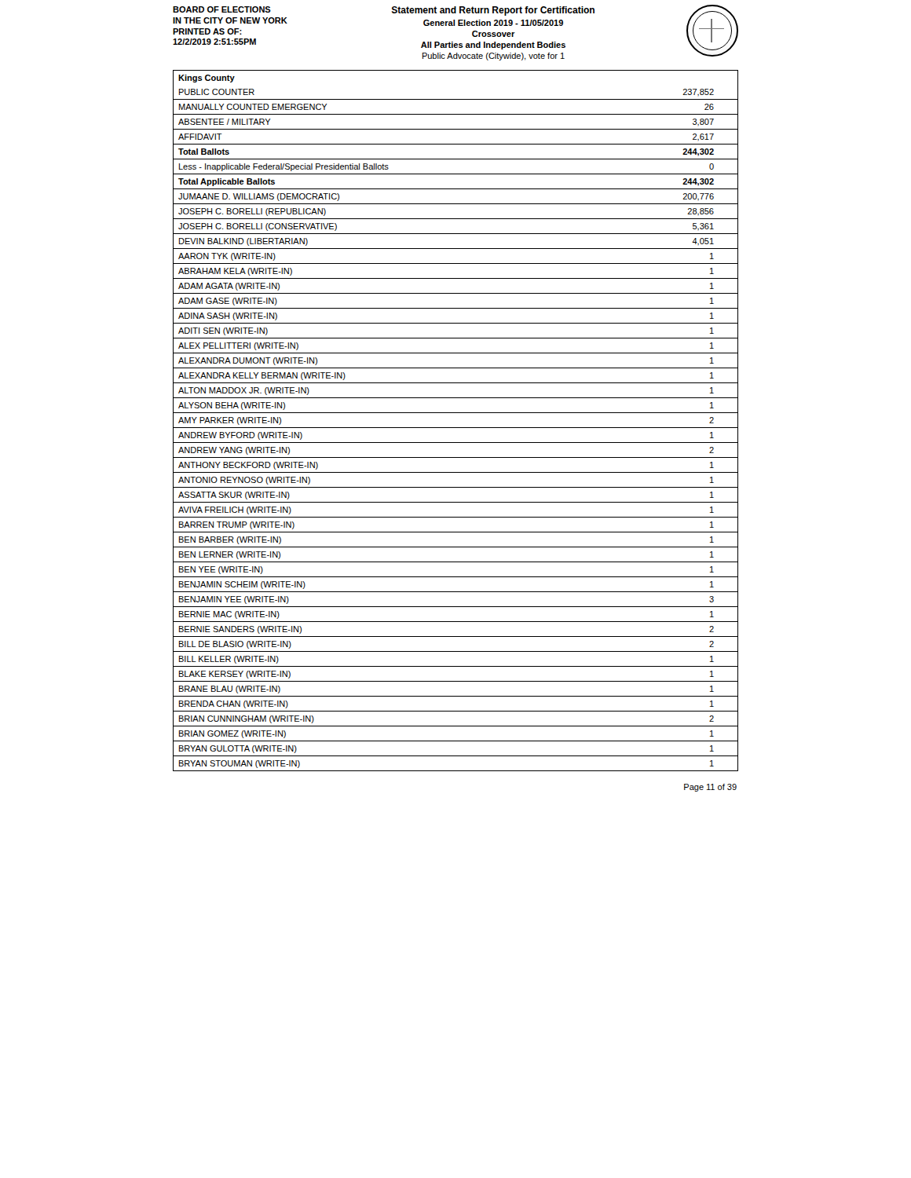BOARD OF ELECTIONS
IN THE CITY OF NEW YORK
PRINTED AS OF:
12/2/2019 2:51:55PM
Statement and Return Report for Certification
General Election 2019 - 11/05/2019
Crossover
All Parties and Independent Bodies
Public Advocate (Citywide), vote for 1
Kings County
| PUBLIC COUNTER | 237,852 |
| MANUALLY COUNTED EMERGENCY | 26 |
| ABSENTEE / MILITARY | 3,807 |
| AFFIDAVIT | 2,617 |
| Total Ballots | 244,302 |
| Less - Inapplicable Federal/Special Presidential Ballots | 0 |
| Total Applicable Ballots | 244,302 |
| JUMAANE D. WILLIAMS (DEMOCRATIC) | 200,776 |
| JOSEPH C. BORELLI (REPUBLICAN) | 28,856 |
| JOSEPH C. BORELLI (CONSERVATIVE) | 5,361 |
| DEVIN BALKIND (LIBERTARIAN) | 4,051 |
| AARON TYK (WRITE-IN) | 1 |
| ABRAHAM KELA (WRITE-IN) | 1 |
| ADAM AGATA (WRITE-IN) | 1 |
| ADAM GASE (WRITE-IN) | 1 |
| ADINA SASH (WRITE-IN) | 1 |
| ADITI SEN (WRITE-IN) | 1 |
| ALEX PELLITTERI (WRITE-IN) | 1 |
| ALEXANDRA DUMONT (WRITE-IN) | 1 |
| ALEXANDRA KELLY BERMAN (WRITE-IN) | 1 |
| ALTON MADDOX JR. (WRITE-IN) | 1 |
| ALYSON BEHA (WRITE-IN) | 1 |
| AMY PARKER (WRITE-IN) | 2 |
| ANDREW BYFORD (WRITE-IN) | 1 |
| ANDREW YANG (WRITE-IN) | 2 |
| ANTHONY BECKFORD (WRITE-IN) | 1 |
| ANTONIO REYNOSO (WRITE-IN) | 1 |
| ASSATTA SKUR (WRITE-IN) | 1 |
| AVIVA FREILICH (WRITE-IN) | 1 |
| BARREN TRUMP (WRITE-IN) | 1 |
| BEN BARBER (WRITE-IN) | 1 |
| BEN LERNER (WRITE-IN) | 1 |
| BEN YEE (WRITE-IN) | 1 |
| BENJAMIN SCHEIM (WRITE-IN) | 1 |
| BENJAMIN YEE (WRITE-IN) | 3 |
| BERNIE MAC (WRITE-IN) | 1 |
| BERNIE SANDERS (WRITE-IN) | 2 |
| BILL DE BLASIO (WRITE-IN) | 2 |
| BILL KELLER (WRITE-IN) | 1 |
| BLAKE KERSEY (WRITE-IN) | 1 |
| BRANE BLAU (WRITE-IN) | 1 |
| BRENDA CHAN (WRITE-IN) | 1 |
| BRIAN CUNNINGHAM (WRITE-IN) | 2 |
| BRIAN GOMEZ (WRITE-IN) | 1 |
| BRYAN GULOTTA (WRITE-IN) | 1 |
| BRYAN STOUMAN (WRITE-IN) | 1 |
Page 11 of 39